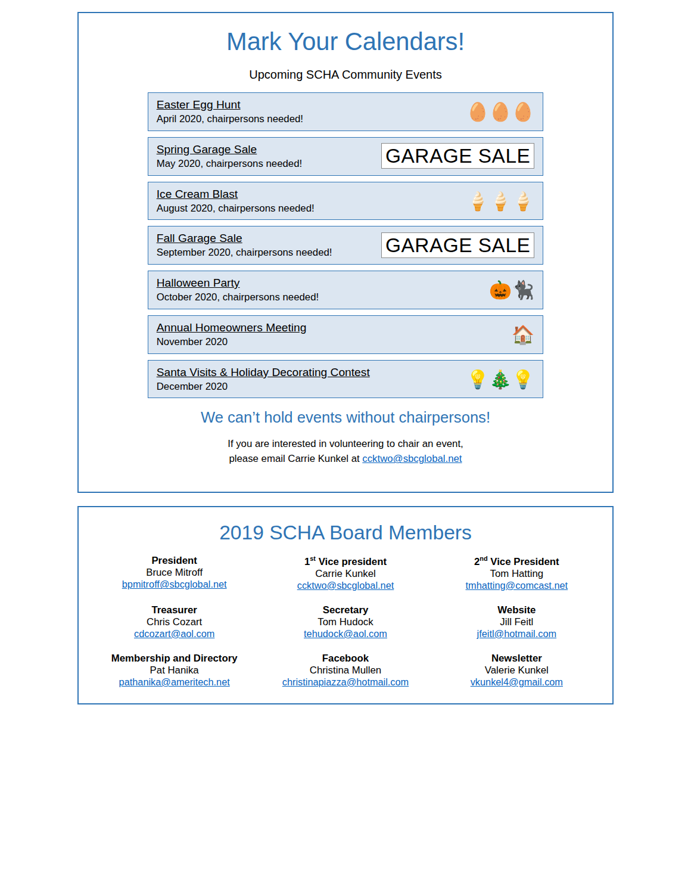Mark Your Calendars!
Upcoming SCHA Community Events
Easter Egg Hunt
April 2020, chairpersons needed!
🥚🥚🥚
Spring Garage Sale
May 2020, chairpersons needed!
GARAGE SALE
Ice Cream Blast
August 2020, chairpersons needed!
🍦🍦🍦
Fall Garage Sale
September 2020, chairpersons needed!
GARAGE SALE
Halloween Party
October 2020, chairpersons needed!
🎃🐈‍⬛
Annual Homeowners Meeting
November 2020
🏠
Santa Visits & Holiday Decorating Contest
December 2020
💡🎄💡
We can’t hold events without chairpersons!
If you are interested in volunteering to chair an event,
please email Carrie Kunkel at ccktwo@sbcglobal.net
2019 SCHA Board Members
President
Bruce Mitroff
bpmitroff@sbcglobal.net
1st Vice president
Carrie Kunkel
ccktwo@sbcglobal.net
2nd Vice President
Tom Hatting
tmhatting@comcast.net
Treasurer
Chris Cozart
cdcozart@aol.com
Secretary
Tom Hudock
tehudock@aol.com
Website
Jill Feitl
jfeitl@hotmail.com
Membership and Directory
Pat Hanika
pathanika@ameritech.net
Facebook
Christina Mullen
christinapiazza@hotmail.com
Newsletter
Valerie Kunkel
vkunkel4@gmail.com